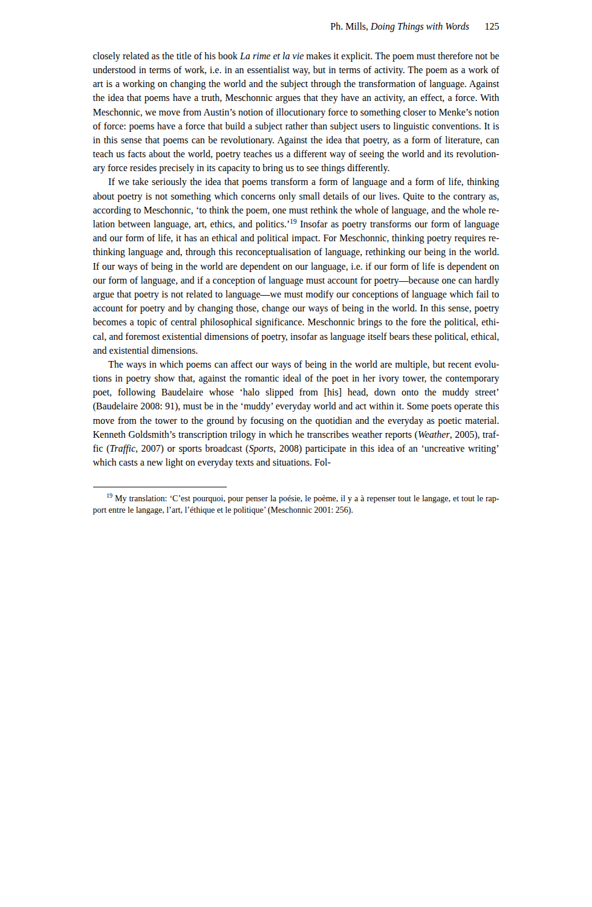Ph. Mills, Doing Things with Words125
closely related as the title of his book La rime et la vie makes it explicit. The poem must therefore not be understood in terms of work, i.e. in an essentialist way, but in terms of activity. The poem as a work of art is a working on changing the world and the subject through the transformation of language. Against the idea that poems have a truth, Meschonnic argues that they have an activity, an effect, a force. With Meschonnic, we move from Austin’s notion of illocutionary force to something closer to Menke’s notion of force: poems have a force that build a subject rather than subject users to linguistic conventions. It is in this sense that poems can be revolutionary. Against the idea that poetry, as a form of literature, can teach us facts about the world, poetry teaches us a different way of seeing the world and its revolutionary force resides precisely in its capacity to bring us to see things differently.
If we take seriously the idea that poems transform a form of language and a form of life, thinking about poetry is not something which concerns only small details of our lives. Quite to the contrary as, according to Meschonnic, ‘to think the poem, one must rethink the whole of language, and the whole relation between language, art, ethics, and politics.’19 Insofar as poetry transforms our form of language and our form of life, it has an ethical and political impact. For Meschonnic, thinking poetry requires rethinking language and, through this reconceptualisation of language, rethinking our being in the world. If our ways of being in the world are dependent on our language, i.e. if our form of life is dependent on our form of language, and if a conception of language must account for poetry—because one can hardly argue that poetry is not related to language—we must modify our conceptions of language which fail to account for poetry and by changing those, change our ways of being in the world. In this sense, poetry becomes a topic of central philosophical significance. Meschonnic brings to the fore the political, ethical, and foremost existential dimensions of poetry, insofar as language itself bears these political, ethical, and existential dimensions.
The ways in which poems can affect our ways of being in the world are multiple, but recent evolutions in poetry show that, against the romantic ideal of the poet in her ivory tower, the contemporary poet, following Baudelaire whose ‘halo slipped from [his] head, down onto the muddy street’ (Baudelaire 2008: 91), must be in the ‘muddy’ everyday world and act within it. Some poets operate this move from the tower to the ground by focusing on the quotidian and the everyday as poetic material. Kenneth Goldsmith’s transcription trilogy in which he transcribes weather reports (Weather, 2005), traffic (Traffic, 2007) or sports broadcast (Sports, 2008) participate in this idea of an ‘uncreative writing’ which casts a new light on everyday texts and situations. Fol-
19 My translation: ‘C’est pourquoi, pour penser la poésie, le poème, il y a à repenser tout le langage, et tout le rapport entre le langage, l’art, l’éthique et le politique’ (Meschonnic 2001: 256).